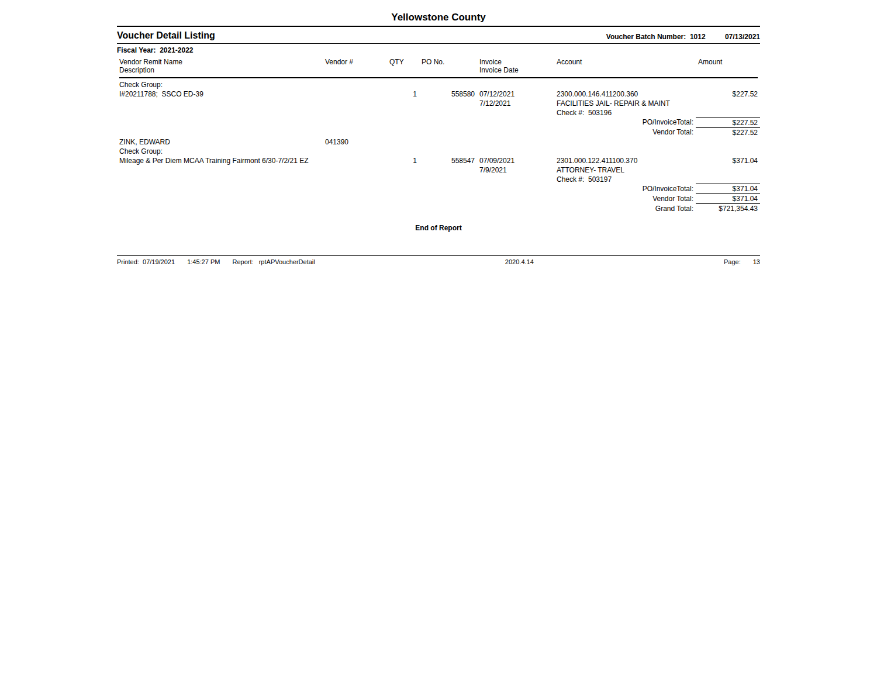Yellowstone County
Voucher Detail Listing
Voucher Batch Number: 1012 07/13/2021
Fiscal Year: 2021-2022
| Vendor Remit Name Description | Vendor # | QTY | PO No. | Invoice Invoice Date | Account | Amount |
| --- | --- | --- | --- | --- | --- | --- |
| Check Group: | | | | | | |
| I#20211788; SSCO ED-39 | | 1 | 558580 | 07/12/2021 | 2300.000.146.411200.360 | $227.52 |
| | | | | 7/12/2021 | FACILITIES JAIL- REPAIR & MAINT | |
| | | | | | Check #: 503196 | |
| | | | | | PO/InvoiceTotal: | $227.52 |
| | | | | | Vendor Total: | $227.52 |
| ZINK, EDWARD | 041390 | | | | | |
| Check Group: | | | | | | |
| Mileage & Per Diem MCAA Training Fairmont 6/30-7/2/21 EZ | | 1 | 558547 | 07/09/2021 | 2301.000.122.411100.370 | $371.04 |
| | | | | 7/9/2021 | ATTORNEY- TRAVEL | |
| | | | | | Check #: 503197 | |
| | | | | | PO/InvoiceTotal: | $371.04 |
| | | | | | Vendor Total: | $371.04 |
| | | | | | Grand Total: | $721,354.43 |
End of Report
Printed: 07/19/2021 1:45:27 PM Report: rptAPVoucherDetail
2020.4.14
Page: 13